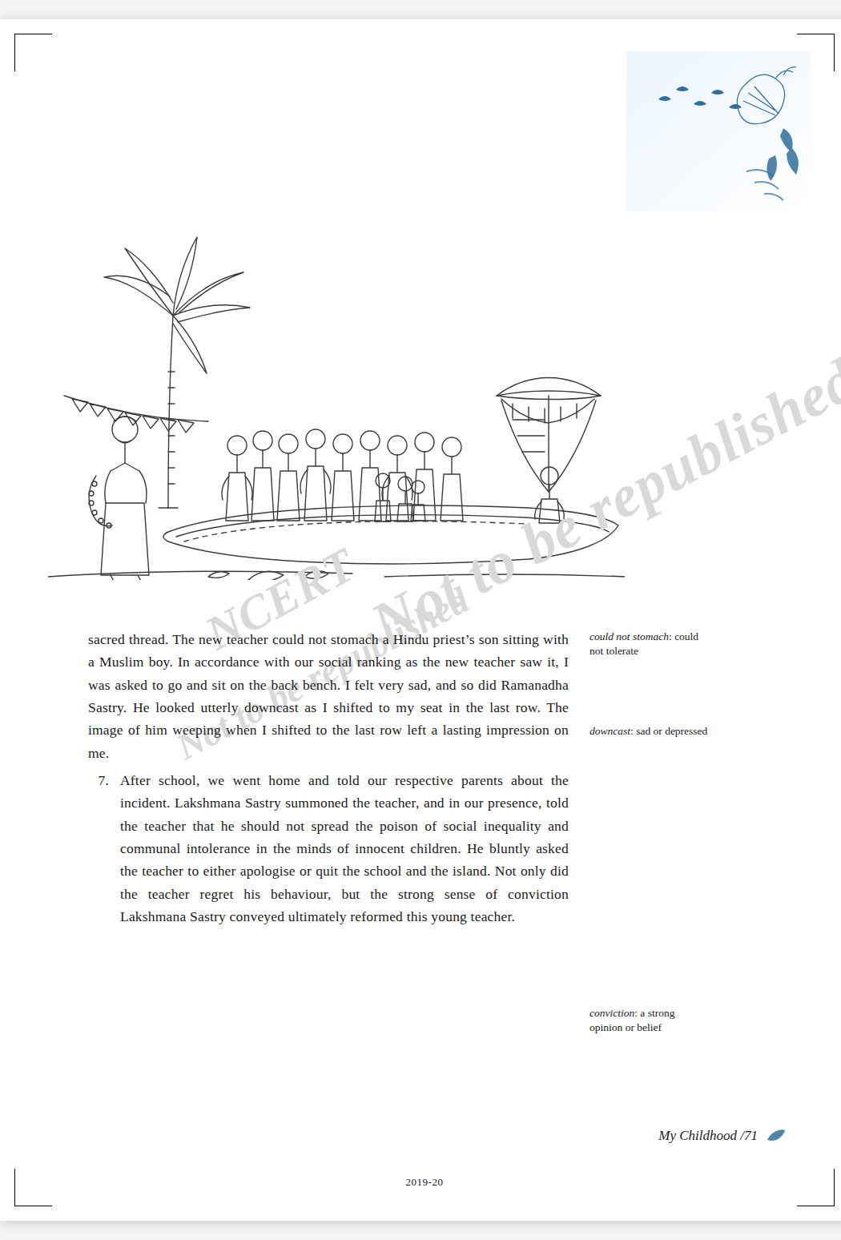Not to be republished
NCERT
Not to be republished
sacred thread. The new teacher could not stomach a Hindu priest’s son sitting with a Muslim boy. In accordance with our social ranking as the new teacher saw it, I was asked to go and sit on the back bench. I felt very sad, and so did Ramanadha Sastry. He looked utterly downcast as I shifted to my seat in the last row. The image of him weeping when I shifted to the last row left a lasting impression on me.
7.
After school, we went home and told our respective parents about the incident. Lakshmana Sastry summoned the teacher, and in our presence, told the teacher that he should not spread the poison of social inequality and communal intolerance in the minds of innocent children. He bluntly asked the teacher to either apologise or quit the school and the island. Not only did the teacher regret his behaviour, but the strong sense of conviction Lakshmana Sastry conveyed ultimately reformed this young teacher.
could not stomach: could not tolerate
downcast: sad or depressed
conviction: a strong opinion or belief
My Childhood /71
2019-20